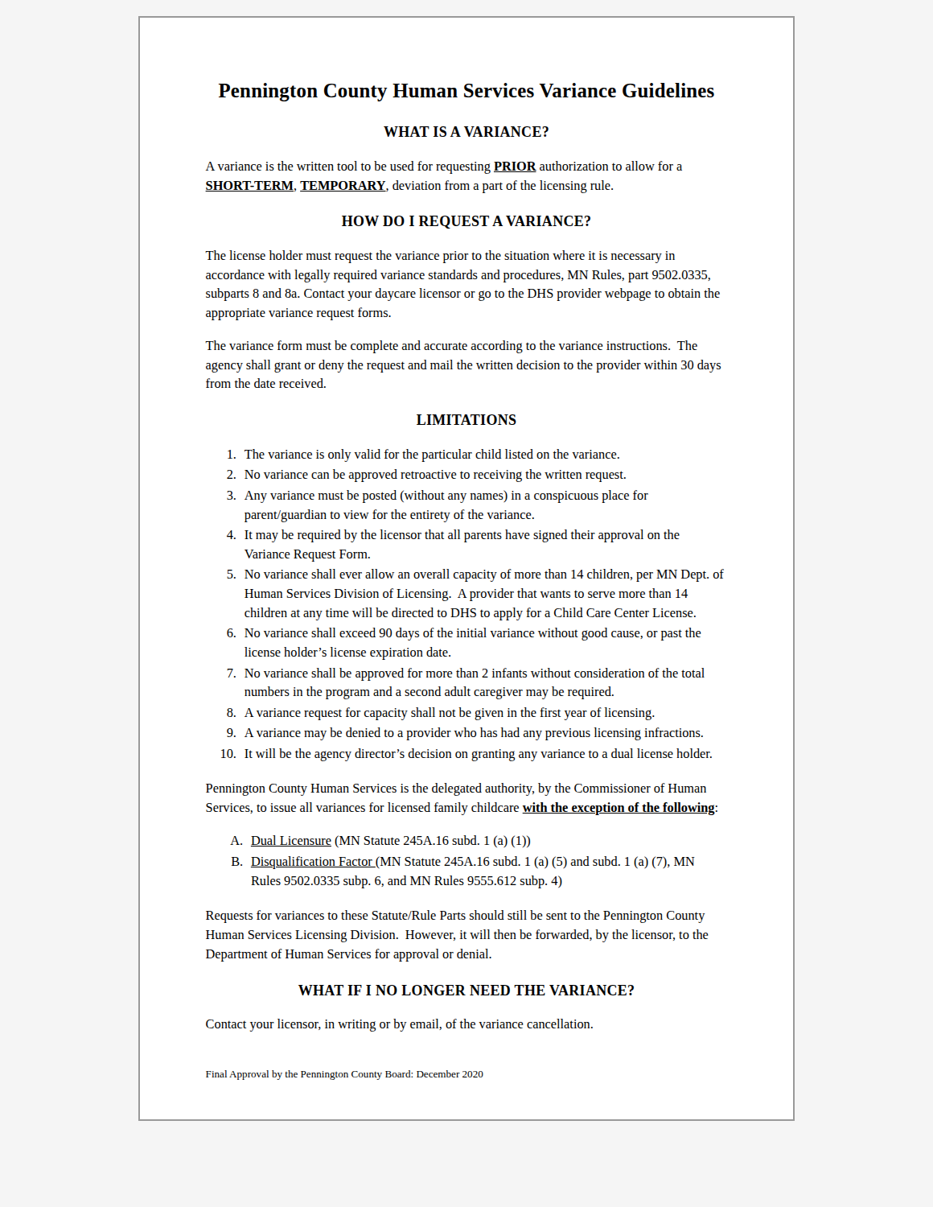Pennington County Human Services Variance Guidelines
WHAT IS A VARIANCE?
A variance is the written tool to be used for requesting PRIOR authorization to allow for a SHORT-TERM, TEMPORARY, deviation from a part of the licensing rule.
HOW DO I REQUEST A VARIANCE?
The license holder must request the variance prior to the situation where it is necessary in accordance with legally required variance standards and procedures, MN Rules, part 9502.0335, subparts 8 and 8a. Contact your daycare licensor or go to the DHS provider webpage to obtain the appropriate variance request forms.
The variance form must be complete and accurate according to the variance instructions. The agency shall grant or deny the request and mail the written decision to the provider within 30 days from the date received.
LIMITATIONS
The variance is only valid for the particular child listed on the variance.
No variance can be approved retroactive to receiving the written request.
Any variance must be posted (without any names) in a conspicuous place for parent/guardian to view for the entirety of the variance.
It may be required by the licensor that all parents have signed their approval on the Variance Request Form.
No variance shall ever allow an overall capacity of more than 14 children, per MN Dept. of Human Services Division of Licensing. A provider that wants to serve more than 14 children at any time will be directed to DHS to apply for a Child Care Center License.
No variance shall exceed 90 days of the initial variance without good cause, or past the license holder’s license expiration date.
No variance shall be approved for more than 2 infants without consideration of the total numbers in the program and a second adult caregiver may be required.
A variance request for capacity shall not be given in the first year of licensing.
A variance may be denied to a provider who has had any previous licensing infractions.
It will be the agency director’s decision on granting any variance to a dual license holder.
Pennington County Human Services is the delegated authority, by the Commissioner of Human Services, to issue all variances for licensed family childcare with the exception of the following:
Dual Licensure (MN Statute 245A.16 subd. 1 (a) (1))
Disqualification Factor (MN Statute 245A.16 subd. 1 (a) (5) and subd. 1 (a) (7), MN Rules 9502.0335 subp. 6, and MN Rules 9555.612 subp. 4)
Requests for variances to these Statute/Rule Parts should still be sent to the Pennington County Human Services Licensing Division. However, it will then be forwarded, by the licensor, to the Department of Human Services for approval or denial.
WHAT IF I NO LONGER NEED THE VARIANCE?
Contact your licensor, in writing or by email, of the variance cancellation.
Final Approval by the Pennington County Board: December 2020